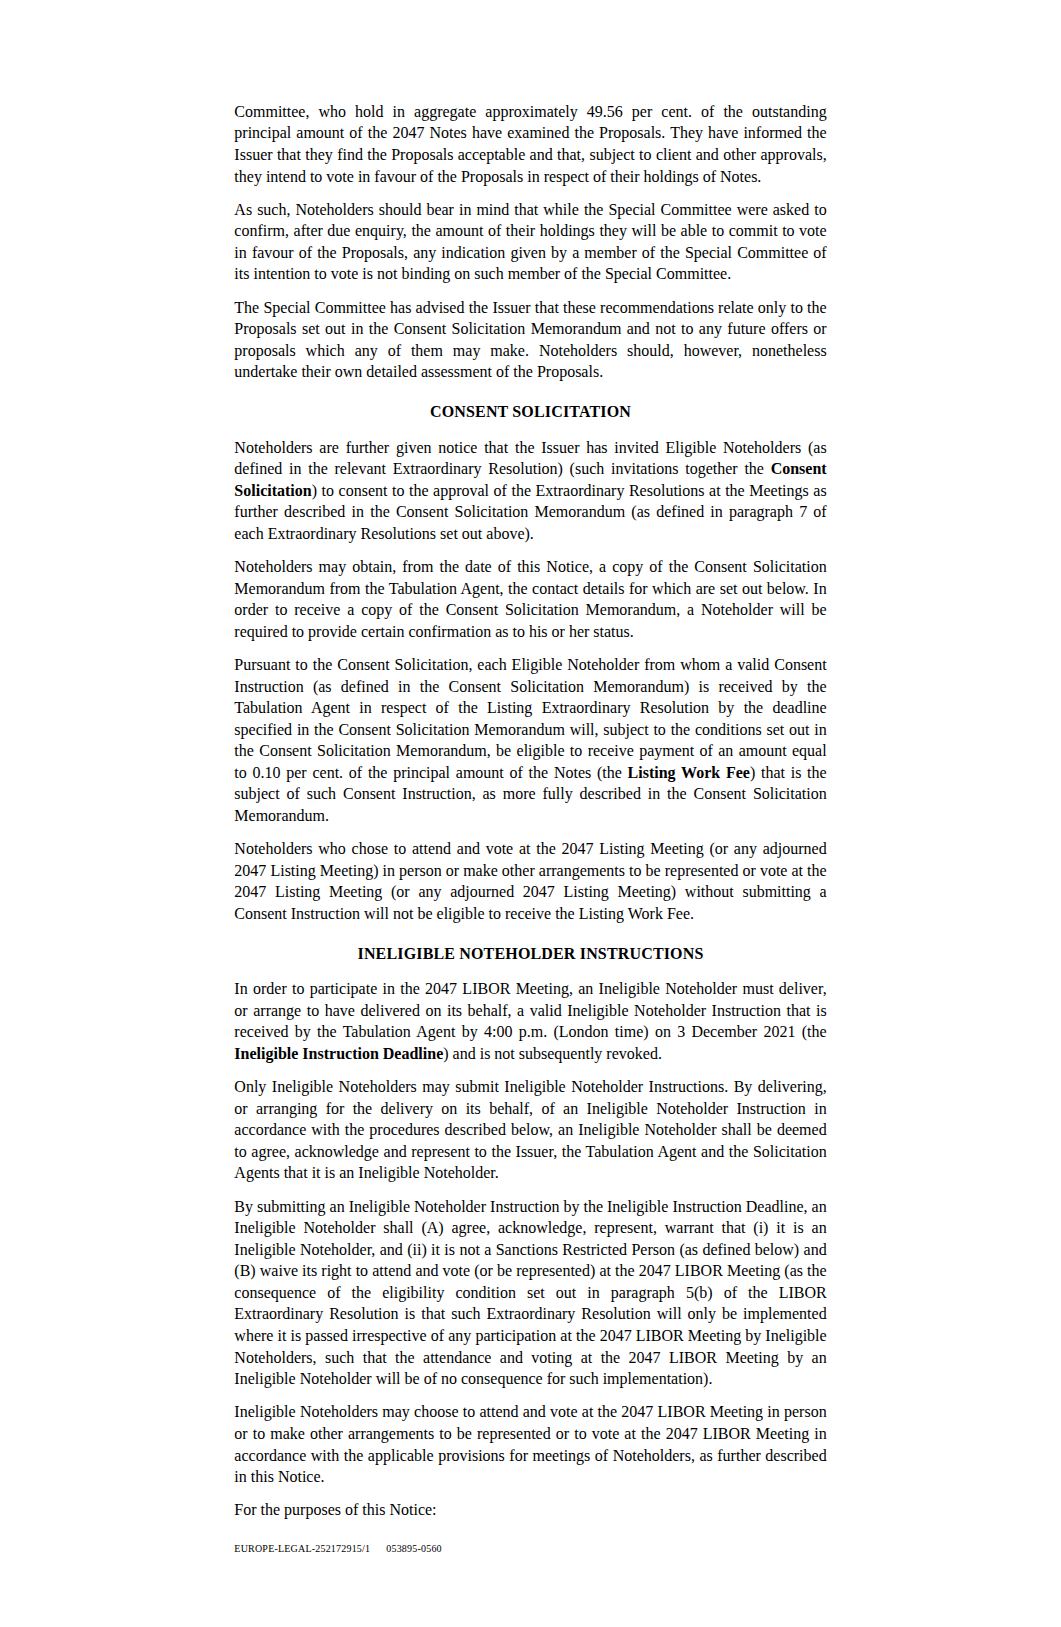Committee, who hold in aggregate approximately 49.56 per cent. of the outstanding principal amount of the 2047 Notes have examined the Proposals. They have informed the Issuer that they find the Proposals acceptable and that, subject to client and other approvals, they intend to vote in favour of the Proposals in respect of their holdings of Notes.
As such, Noteholders should bear in mind that while the Special Committee were asked to confirm, after due enquiry, the amount of their holdings they will be able to commit to vote in favour of the Proposals, any indication given by a member of the Special Committee of its intention to vote is not binding on such member of the Special Committee.
The Special Committee has advised the Issuer that these recommendations relate only to the Proposals set out in the Consent Solicitation Memorandum and not to any future offers or proposals which any of them may make. Noteholders should, however, nonetheless undertake their own detailed assessment of the Proposals.
CONSENT SOLICITATION
Noteholders are further given notice that the Issuer has invited Eligible Noteholders (as defined in the relevant Extraordinary Resolution) (such invitations together the Consent Solicitation) to consent to the approval of the Extraordinary Resolutions at the Meetings as further described in the Consent Solicitation Memorandum (as defined in paragraph 7 of each Extraordinary Resolutions set out above).
Noteholders may obtain, from the date of this Notice, a copy of the Consent Solicitation Memorandum from the Tabulation Agent, the contact details for which are set out below. In order to receive a copy of the Consent Solicitation Memorandum, a Noteholder will be required to provide certain confirmation as to his or her status.
Pursuant to the Consent Solicitation, each Eligible Noteholder from whom a valid Consent Instruction (as defined in the Consent Solicitation Memorandum) is received by the Tabulation Agent in respect of the Listing Extraordinary Resolution by the deadline specified in the Consent Solicitation Memorandum will, subject to the conditions set out in the Consent Solicitation Memorandum, be eligible to receive payment of an amount equal to 0.10 per cent. of the principal amount of the Notes (the Listing Work Fee) that is the subject of such Consent Instruction, as more fully described in the Consent Solicitation Memorandum.
Noteholders who chose to attend and vote at the 2047 Listing Meeting (or any adjourned 2047 Listing Meeting) in person or make other arrangements to be represented or vote at the 2047 Listing Meeting (or any adjourned 2047 Listing Meeting) without submitting a Consent Instruction will not be eligible to receive the Listing Work Fee.
INELIGIBLE NOTEHOLDER INSTRUCTIONS
In order to participate in the 2047 LIBOR Meeting, an Ineligible Noteholder must deliver, or arrange to have delivered on its behalf, a valid Ineligible Noteholder Instruction that is received by the Tabulation Agent by 4:00 p.m. (London time) on 3 December 2021 (the Ineligible Instruction Deadline) and is not subsequently revoked.
Only Ineligible Noteholders may submit Ineligible Noteholder Instructions. By delivering, or arranging for the delivery on its behalf, of an Ineligible Noteholder Instruction in accordance with the procedures described below, an Ineligible Noteholder shall be deemed to agree, acknowledge and represent to the Issuer, the Tabulation Agent and the Solicitation Agents that it is an Ineligible Noteholder.
By submitting an Ineligible Noteholder Instruction by the Ineligible Instruction Deadline, an Ineligible Noteholder shall (A) agree, acknowledge, represent, warrant that (i) it is an Ineligible Noteholder, and (ii) it is not a Sanctions Restricted Person (as defined below) and (B) waive its right to attend and vote (or be represented) at the 2047 LIBOR Meeting (as the consequence of the eligibility condition set out in paragraph 5(b) of the LIBOR Extraordinary Resolution is that such Extraordinary Resolution will only be implemented where it is passed irrespective of any participation at the 2047 LIBOR Meeting by Ineligible Noteholders, such that the attendance and voting at the 2047 LIBOR Meeting by an Ineligible Noteholder will be of no consequence for such implementation).
Ineligible Noteholders may choose to attend and vote at the 2047 LIBOR Meeting in person or to make other arrangements to be represented or to vote at the 2047 LIBOR Meeting in accordance with the applicable provisions for meetings of Noteholders, as further described in this Notice.
For the purposes of this Notice:
EUROPE-LEGAL-252172915/1 053895-0560